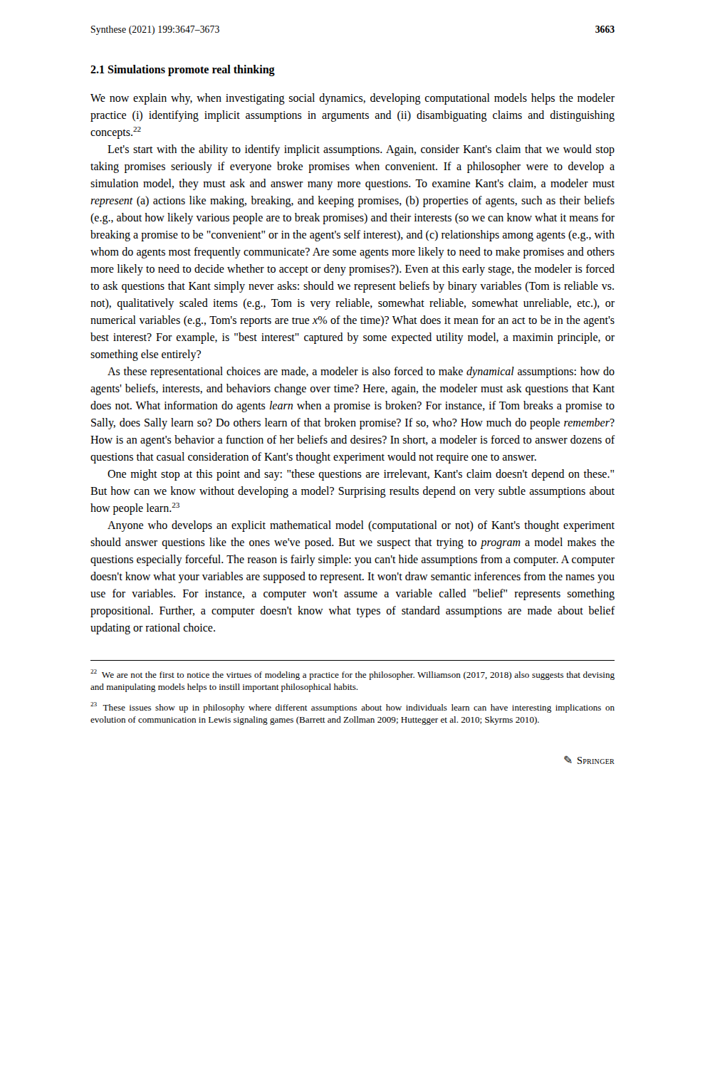Synthese (2021) 199:3647–3673 3663
2.1 Simulations promote real thinking
We now explain why, when investigating social dynamics, developing computational models helps the modeler practice (i) identifying implicit assumptions in arguments and (ii) disambiguating claims and distinguishing concepts.22
Let's start with the ability to identify implicit assumptions. Again, consider Kant's claim that we would stop taking promises seriously if everyone broke promises when convenient. If a philosopher were to develop a simulation model, they must ask and answer many more questions. To examine Kant's claim, a modeler must represent (a) actions like making, breaking, and keeping promises, (b) properties of agents, such as their beliefs (e.g., about how likely various people are to break promises) and their interests (so we can know what it means for breaking a promise to be "convenient" or in the agent's self interest), and (c) relationships among agents (e.g., with whom do agents most frequently communicate? Are some agents more likely to need to make promises and others more likely to need to decide whether to accept or deny promises?). Even at this early stage, the modeler is forced to ask questions that Kant simply never asks: should we represent beliefs by binary variables (Tom is reliable vs. not), qualitatively scaled items (e.g., Tom is very reliable, somewhat reliable, somewhat unreliable, etc.), or numerical variables (e.g., Tom's reports are true x% of the time)? What does it mean for an act to be in the agent's best interest? For example, is "best interest" captured by some expected utility model, a maximin principle, or something else entirely?
As these representational choices are made, a modeler is also forced to make dynamical assumptions: how do agents' beliefs, interests, and behaviors change over time? Here, again, the modeler must ask questions that Kant does not. What information do agents learn when a promise is broken? For instance, if Tom breaks a promise to Sally, does Sally learn so? Do others learn of that broken promise? If so, who? How much do people remember? How is an agent's behavior a function of her beliefs and desires? In short, a modeler is forced to answer dozens of questions that casual consideration of Kant's thought experiment would not require one to answer.
One might stop at this point and say: "these questions are irrelevant, Kant's claim doesn't depend on these." But how can we know without developing a model? Surprising results depend on very subtle assumptions about how people learn.23
Anyone who develops an explicit mathematical model (computational or not) of Kant's thought experiment should answer questions like the ones we've posed. But we suspect that trying to program a model makes the questions especially forceful. The reason is fairly simple: you can't hide assumptions from a computer. A computer doesn't know what your variables are supposed to represent. It won't draw semantic inferences from the names you use for variables. For instance, a computer won't assume a variable called "belief" represents something propositional. Further, a computer doesn't know what types of standard assumptions are made about belief updating or rational choice.
22 We are not the first to notice the virtues of modeling a practice for the philosopher. Williamson (2017, 2018) also suggests that devising and manipulating models helps to instill important philosophical habits.
23 These issues show up in philosophy where different assumptions about how individuals learn can have interesting implications on evolution of communication in Lewis signaling games (Barrett and Zollman 2009; Huttegger et al. 2010; Skyrms 2010).
✎Springer